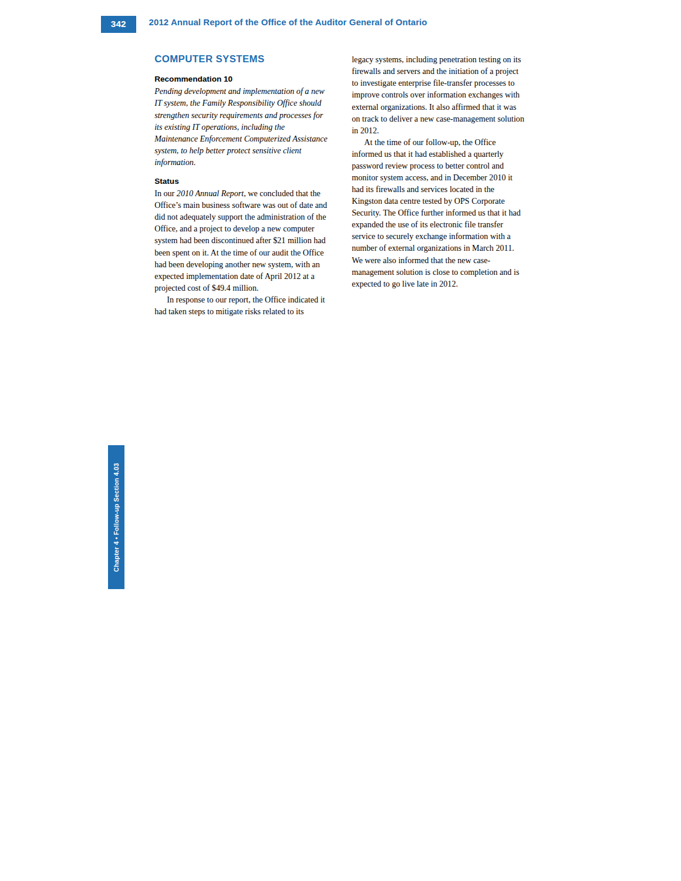342
2012 Annual Report of the Office of the Auditor General of Ontario
Chapter 4 • Follow-up Section 4.03
Computer Systems
Recommendation 10
Pending development and implementation of a new IT system, the Family Responsibility Office should strengthen security requirements and processes for its existing IT operations, including the Maintenance Enforcement Computerized Assistance system, to help better protect sensitive client information.
Status
In our 2010 Annual Report, we concluded that the Office’s main business software was out of date and did not adequately support the administration of the Office, and a project to develop a new computer system had been discontinued after $21 million had been spent on it. At the time of our audit the Office had been developing another new system, with an expected implementation date of April 2012 at a projected cost of $49.4 million.
In response to our report, the Office indicated it had taken steps to mitigate risks related to its
legacy systems, including penetration testing on its firewalls and servers and the initiation of a project to investigate enterprise file-transfer processes to improve controls over information exchanges with external organizations. It also affirmed that it was on track to deliver a new case-management solution in 2012.
At the time of our follow-up, the Office informed us that it had established a quarterly password review process to better control and monitor system access, and in December 2010 it had its firewalls and services located in the Kingston data centre tested by OPS Corporate Security. The Office further informed us that it had expanded the use of its electronic file transfer service to securely exchange information with a number of external organizations in March 2011. We were also informed that the new case-management solution is close to completion and is expected to go live late in 2012.